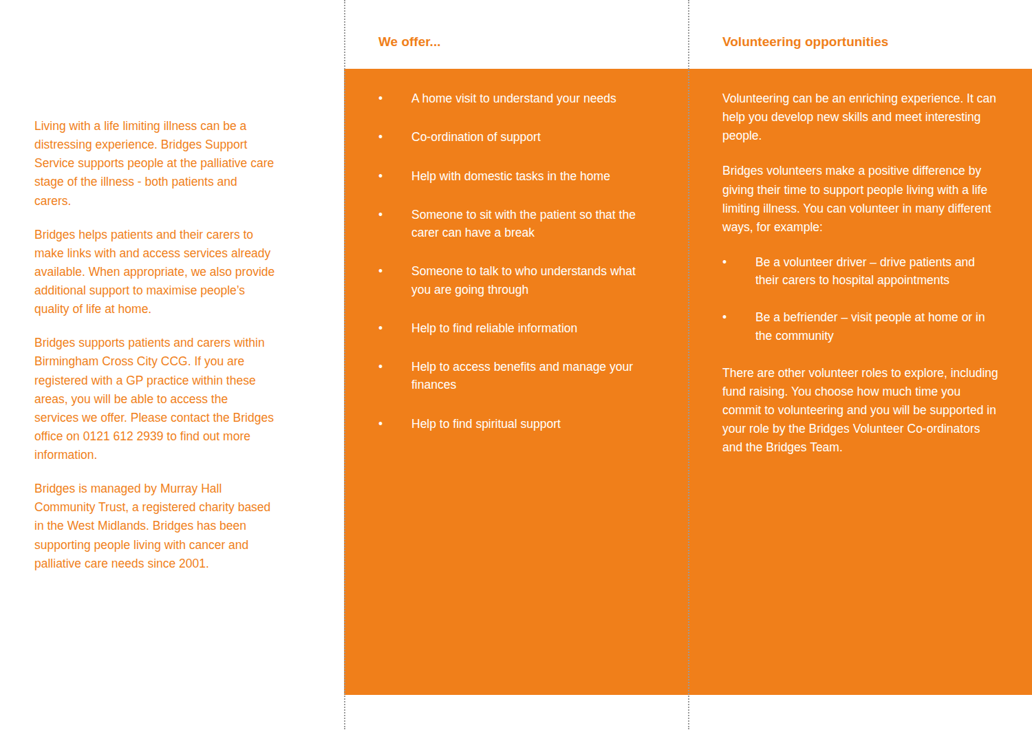Living with a life limiting illness can be a distressing experience. Bridges Support Service supports people at the palliative care stage of the illness - both patients and carers.
Bridges helps patients and their carers to make links with and access services already available. When appropriate, we also provide additional support to maximise people’s quality of life at home.
Bridges supports patients and carers within Birmingham Cross City CCG. If you are registered with a GP practice within these areas, you will be able to access the services we offer. Please contact the Bridges office on 0121 612 2939 to find out more information.
Bridges is managed by Murray Hall Community Trust, a registered charity based in the West Midlands. Bridges has been supporting people living with cancer and palliative care needs since 2001.
We offer...
A home visit to understand your needs
Co-ordination of support
Help with domestic tasks in the home
Someone to sit with the patient so that the carer can have a break
Someone to talk to who understands what you are going through
Help to find reliable information
Help to access benefits and manage your finances
Help to find spiritual support
Volunteering opportunities
Volunteering can be an enriching experience. It can help you develop new skills and meet interesting people.
Bridges volunteers make a positive difference by giving their time to support people living with a life limiting illness. You can volunteer in many different ways, for example:
Be a volunteer driver – drive patients and their carers to hospital appointments
Be a befriender – visit people at home or in the community
There are other volunteer roles to explore, including fund raising. You choose how much time you commit to volunteering and you will be supported in your role by the Bridges Volunteer Co-ordinators and the Bridges Team.